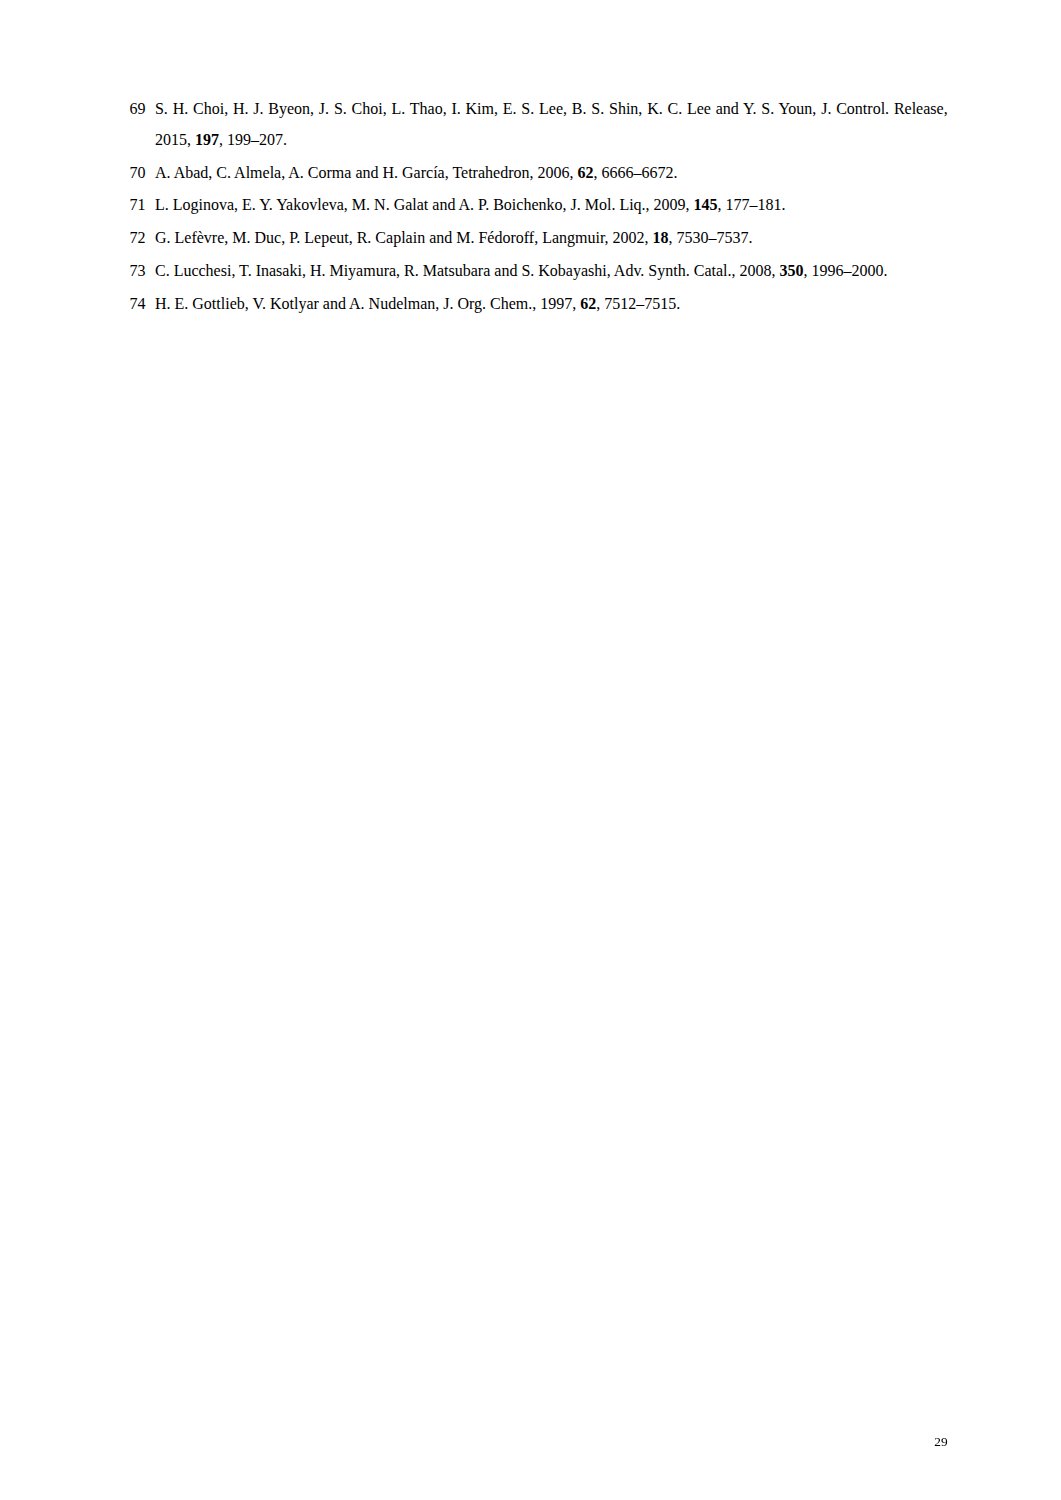S. H. Choi, H. J. Byeon, J. S. Choi, L. Thao, I. Kim, E. S. Lee, B. S. Shin, K. C. Lee and Y. S. Youn, J. Control. Release, 2015, 197, 199–207.
A. Abad, C. Almela, A. Corma and H. García, Tetrahedron, 2006, 62, 6666–6672.
L. Loginova, E. Y. Yakovleva, M. N. Galat and A. P. Boichenko, J. Mol. Liq., 2009, 145, 177–181.
G. Lefèvre, M. Duc, P. Lepeut, R. Caplain and M. Fédoroff, Langmuir, 2002, 18, 7530–7537.
C. Lucchesi, T. Inasaki, H. Miyamura, R. Matsubara and S. Kobayashi, Adv. Synth. Catal., 2008, 350, 1996–2000.
H. E. Gottlieb, V. Kotlyar and A. Nudelman, J. Org. Chem., 1997, 62, 7512–7515.
29